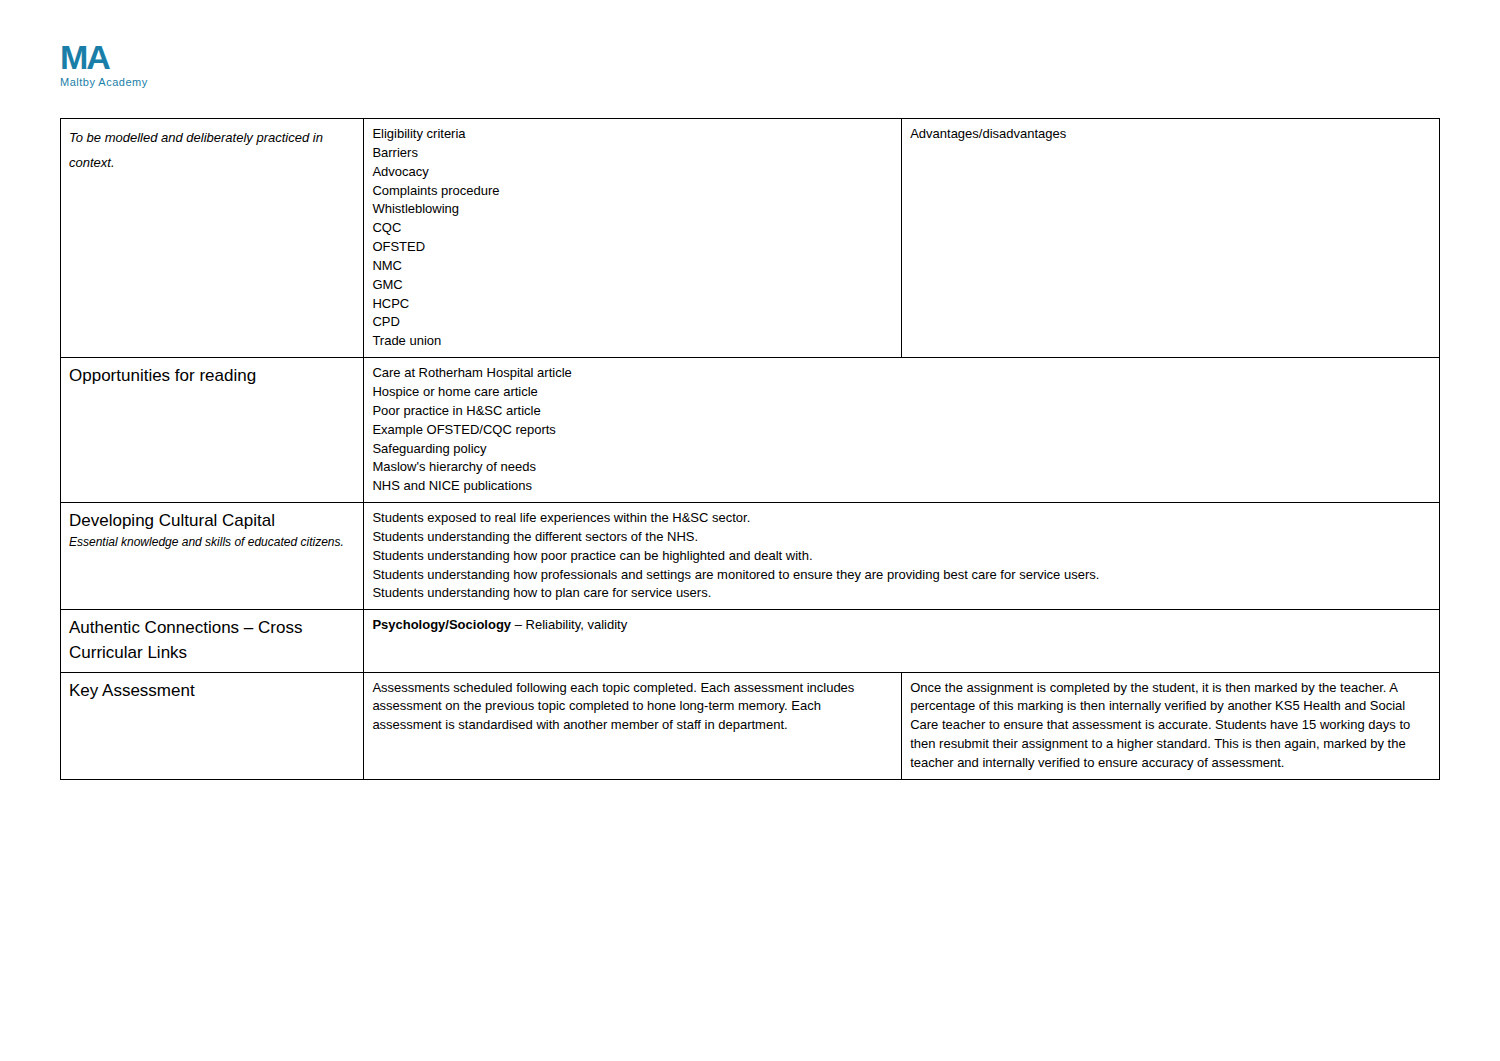MA
Maltby Academy
| To be modelled and deliberately practiced in context. | Eligibility criteria Barriers Advocacy Complaints procedure Whistleblowing CQC OFSTED NMC GMC HCPC CPD Trade union | Advantages/disadvantages |
| Opportunities for reading | Care at Rotherham Hospital article Hospice or home care article Poor practice in H&SC article Example OFSTED/CQC reports Safeguarding policy Maslow's hierarchy of needs NHS and NICE publications |
| Developing Cultural Capital Essential knowledge and skills of educated citizens. | Students exposed to real life experiences within the H&SC sector. Students understanding the different sectors of the NHS. Students understanding how poor practice can be highlighted and dealt with. Students understanding how professionals and settings are monitored to ensure they are providing best care for service users. Students understanding how to plan care for service users. |
| Authentic Connections – Cross Curricular Links | Psychology/Sociology – Reliability, validity |
| Key Assessment | Assessments scheduled following each topic completed. Each assessment includes assessment on the previous topic completed to hone long-term memory. Each assessment is standardised with another member of staff in department. | Once the assignment is completed by the student, it is then marked by the teacher. A percentage of this marking is then internally verified by another KS5 Health and Social Care teacher to ensure that assessment is accurate. Students have 15 working days to then resubmit their assignment to a higher standard. This is then again, marked by the teacher and internally verified to ensure accuracy of assessment. |